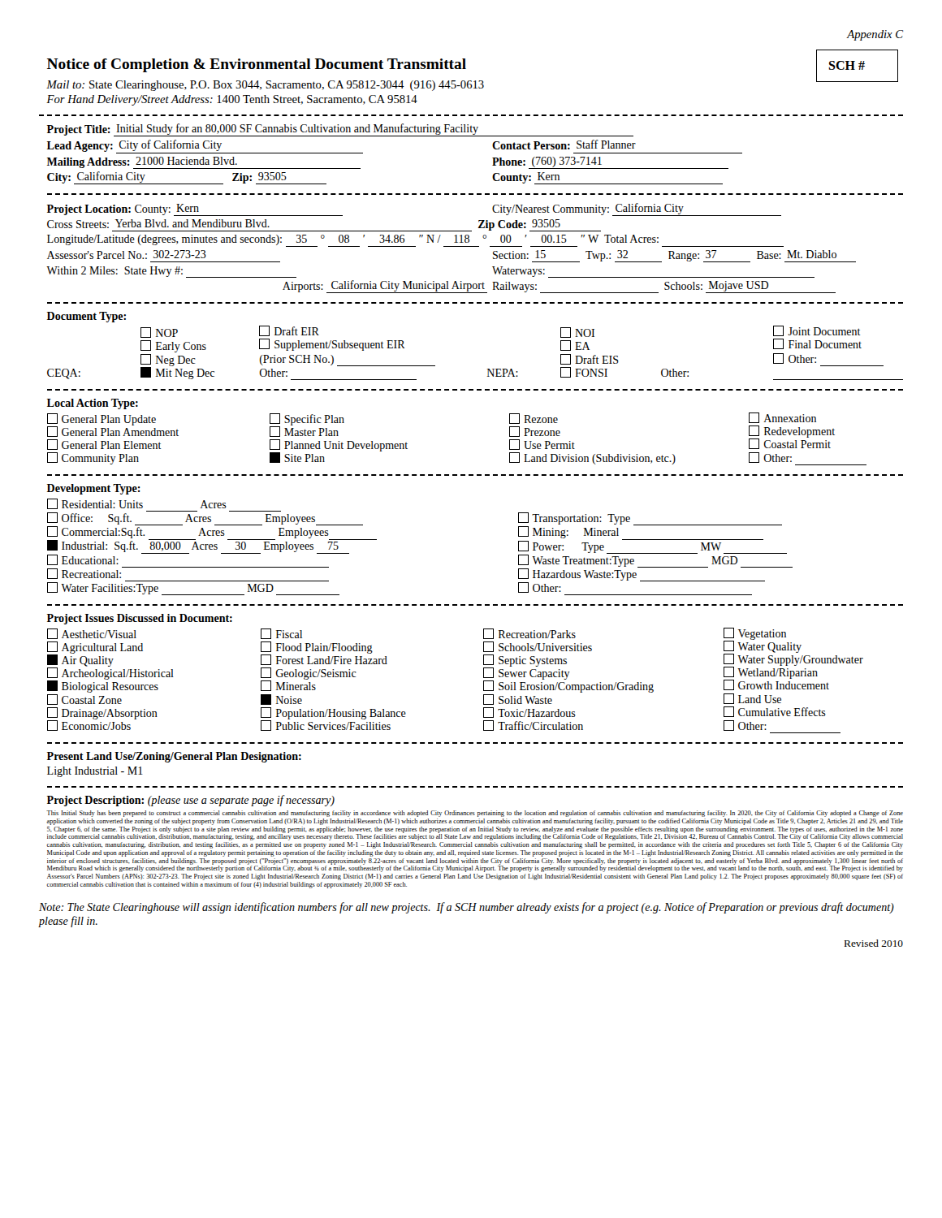Appendix C
Notice of Completion & Environmental Document Transmittal
SCH #
Mail to: State Clearinghouse, P.O. Box 3044, Sacramento, CA 95812-3044 (916) 445-0613
For Hand Delivery/Street Address: 1400 Tenth Street, Sacramento, CA 95814
Project Title: Initial Study for an 80,000 SF Cannabis Cultivation and Manufacturing Facility
| Lead Agency: City of California City | Contact Person: Staff Planner |
| Mailing Address: 21000 Hacienda Blvd. | Phone: (760) 373-7141 |
| City: California City Zip: 93505 | County: Kern |
| Project Location: County: Kern | City/Nearest Community: California City |
| Cross Streets: Yerba Blvd. and Mendiburu Blvd. Zip Code: 93505 |
| Longitude/Latitude (degrees, minutes and seconds): 35 ° 08 ′ 34.86 ″ N / 118 ° 00 ′ 00.15 ″ W Total Acres: |
| Assessor's Parcel No.: 302-273-23 | Section: 15 Twp.: 32 Range: 37 Base: Mt. Diablo |
| Within 2 Miles: State Hwy #: | Waterways: |
| Airports: California City Municipal Airport | Railways: Schools: Mojave USD |
Document Type:
| CEQA: | NOP Early Cons Neg Dec Mit Neg Dec | Draft EIR Supplement/Subsequent EIR (Prior SCH No.) Other: | NEPA: | NOI EA Draft EIS FONSI | Other: | Joint Document Final Document Other: |
Local Action Type:
| General Plan Update General Plan Amendment General Plan Element Community Plan | Specific Plan Master Plan Planned Unit Development Site Plan | Rezone Prezone Use Permit Land Division (Subdivision, etc.) | Annexation Redevelopment Coastal Permit Other: |
Development Type:
| Residential: Units Acres Office: Sq.ft. Acres Employees Commercial:Sq.ft. Acres Employees Industrial: Sq.ft. 80,000 Acres 30 Employees 75 Educational: Recreational: Water Facilities:Type MGD | Transportation: Type Mining: Mineral Power: Type MW Waste Treatment:Type MGD Hazardous Waste:Type Other: |
Project Issues Discussed in Document:
| Aesthetic/Visual Agricultural Land Air Quality Archeological/Historical Biological Resources Coastal Zone Drainage/Absorption Economic/Jobs | Fiscal Flood Plain/Flooding Forest Land/Fire Hazard Geologic/Seismic Minerals Noise Population/Housing Balance Public Services/Facilities | Recreation/Parks Schools/Universities Septic Systems Sewer Capacity Soil Erosion/Compaction/Grading Solid Waste Toxic/Hazardous Traffic/Circulation | Vegetation Water Quality Water Supply/Groundwater Wetland/Riparian Growth Inducement Land Use Cumulative Effects Other: |
Present Land Use/Zoning/General Plan Designation:
Light Industrial - M1
Project Description: (please use a separate page if necessary)
This Initial Study has been prepared to construct a commercial cannabis cultivation and manufacturing facility in accordance with adopted City Ordinances pertaining to the location and regulation of cannabis cultivation and manufacturing facility. In 2020, the City of California City adopted a Change of Zone application which converted the zoning of the subject property from Conservation Land (O/RA) to Light Industrial/Research (M-1) which authorizes a commercial cannabis cultivation and manufacturing facility, pursuant to the codified California City Municipal Code as Title 9, Chapter 2, Articles 21 and 29, and Title 5, Chapter 6, of the same. The Project is only subject to a site plan review and building permit, as applicable; however, the use requires the preparation of an Initial Study to review, analyze and evaluate the possible effects resulting upon the surrounding environment. The types of uses, authorized in the M-1 zone include commercial cannabis cultivation, distribution, manufacturing, testing, and ancillary uses necessary thereto. These facilities are subject to all State Law and regulations including the California Code of Regulations, Title 21, Division 42, Bureau of Cannabis Control. The City of California City allows commercial cannabis cultivation, manufacturing, distribution, and testing facilities, as a permitted use on property zoned M-1 – Light Industrial/Research. Commercial cannabis cultivation and manufacturing shall be permitted, in accordance with the criteria and procedures set forth Title 5, Chapter 6 of the California City Municipal Code and upon application and approval of a regulatory permit pertaining to operation of the facility including the duty to obtain any, and all, required state licenses. The proposed project is located in the M-1 – Light Industrial/Research Zoning District. All cannabis related activities are only permitted in the interior of enclosed structures, facilities, and buildings. The proposed project ("Project") encompasses approximately 8.22-acres of vacant land located within the City of California City. More specifically, the property is located adjacent to, and easterly of Yerba Blvd. and approximately 1,300 linear feet north of Mendiburu Road which is generally considered the northwesterly portion of California City, about ¾ of a mile, southeasterly of the California City Municipal Airport. The property is generally surrounded by residential development to the west, and vacant land to the north, south, and east. The Project is identified by Assessor's Parcel Numbers (APNs): 302-273-23. The Project site is zoned Light Industrial/Research Zoning District (M-1) and carries a General Plan Land Use Designation of Light Industrial/Residential consistent with General Plan Land policy 1.2. The Project proposes approximately 80,000 square feet (SF) of commercial cannabis cultivation that is contained within a maximum of four (4) industrial buildings of approximately 20,000 SF each.
Note: The State Clearinghouse will assign identification numbers for all new projects. If a SCH number already exists for a project (e.g. Notice of Preparation or previous draft document) please fill in.
Revised 2010